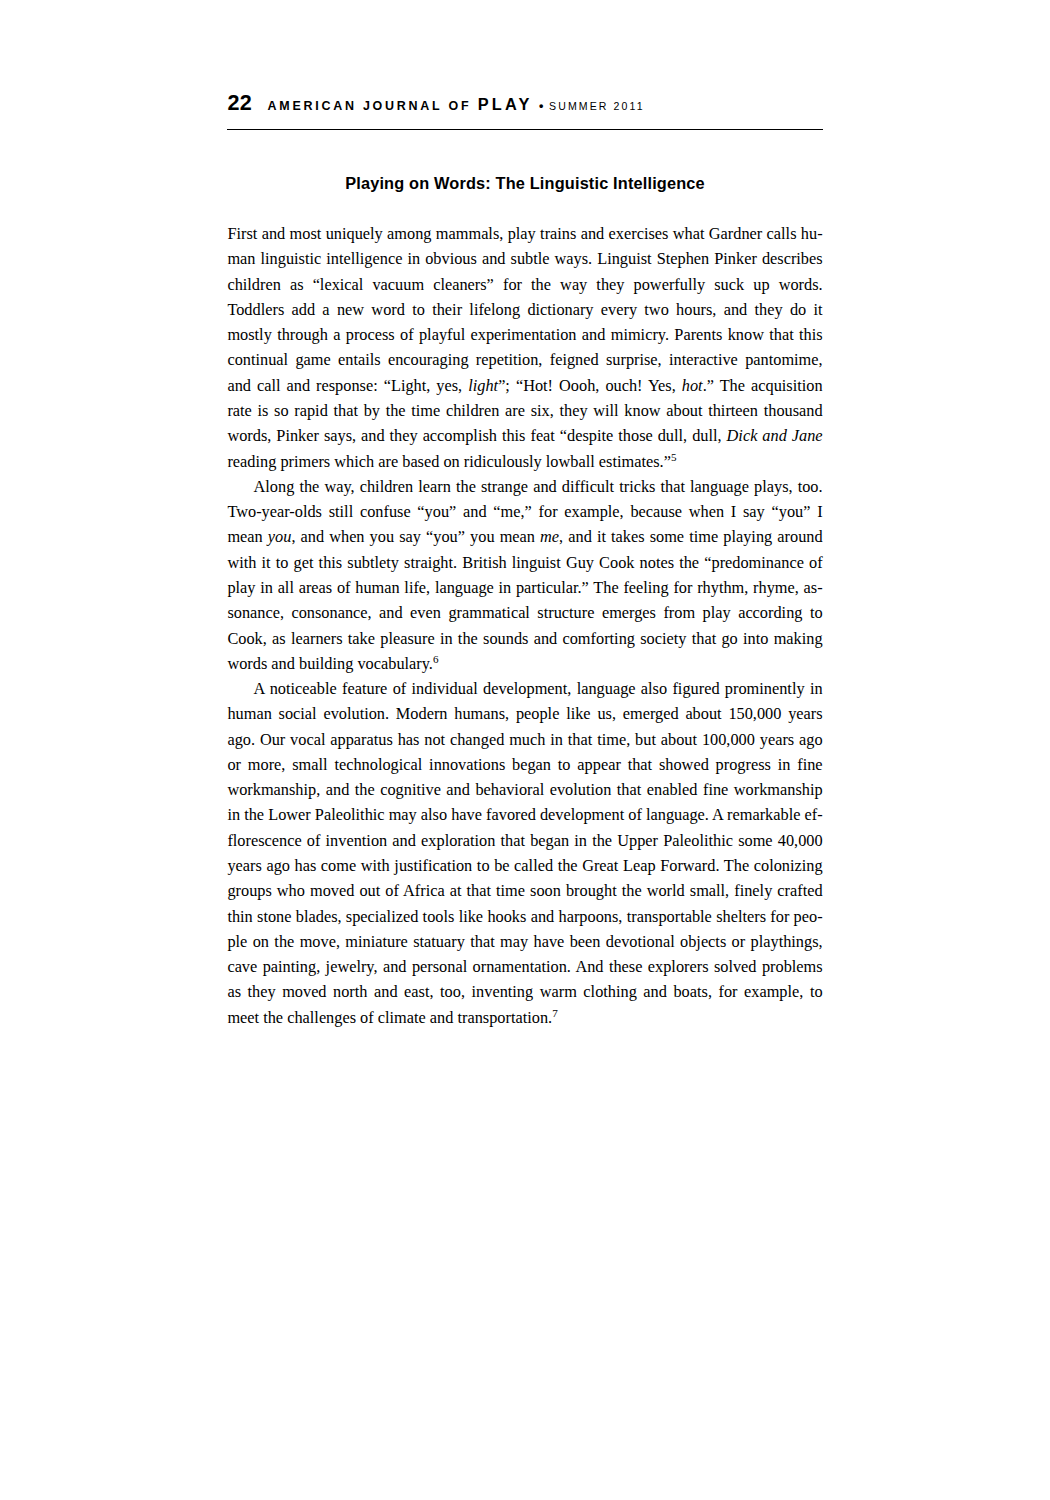22 American Journal of Play • Summer 2011
Playing on Words: The Linguistic Intelligence
First and most uniquely among mammals, play trains and exercises what Gardner calls human linguistic intelligence in obvious and subtle ways. Linguist Stephen Pinker describes children as “lexical vacuum cleaners” for the way they powerfully suck up words. Toddlers add a new word to their lifelong dictionary every two hours, and they do it mostly through a process of playful experimentation and mimicry. Parents know that this continual game entails encouraging repetition, feigned surprise, interactive pantomime, and call and response: “Light, yes, light”; “Hot! Oooh, ouch! Yes, hot.” The acquisition rate is so rapid that by the time children are six, they will know about thirteen thousand words, Pinker says, and they accomplish this feat “despite those dull, dull, Dick and Jane reading primers which are based on ridiculously lowball estimates.”5
Along the way, children learn the strange and difficult tricks that language plays, too. Two-year-olds still confuse “you” and “me,” for example, because when I say “you” I mean you, and when you say “you” you mean me, and it takes some time playing around with it to get this subtlety straight. British linguist Guy Cook notes the “predominance of play in all areas of human life, language in particular.” The feeling for rhythm, rhyme, assonance, consonance, and even grammatical structure emerges from play according to Cook, as learners take pleasure in the sounds and comforting society that go into making words and building vocabulary.6
A noticeable feature of individual development, language also figured prominently in human social evolution. Modern humans, people like us, emerged about 150,000 years ago. Our vocal apparatus has not changed much in that time, but about 100,000 years ago or more, small technological innovations began to appear that showed progress in fine workmanship, and the cognitive and behavioral evolution that enabled fine workmanship in the Lower Paleolithic may also have favored development of language. A remarkable efflorescence of invention and exploration that began in the Upper Paleolithic some 40,000 years ago has come with justification to be called the Great Leap Forward. The colonizing groups who moved out of Africa at that time soon brought the world small, finely crafted thin stone blades, specialized tools like hooks and harpoons, transportable shelters for people on the move, miniature statuary that may have been devotional objects or playthings, cave painting, jewelry, and personal ornamentation. And these explorers solved problems as they moved north and east, too, inventing warm clothing and boats, for example, to meet the challenges of climate and transportation.7